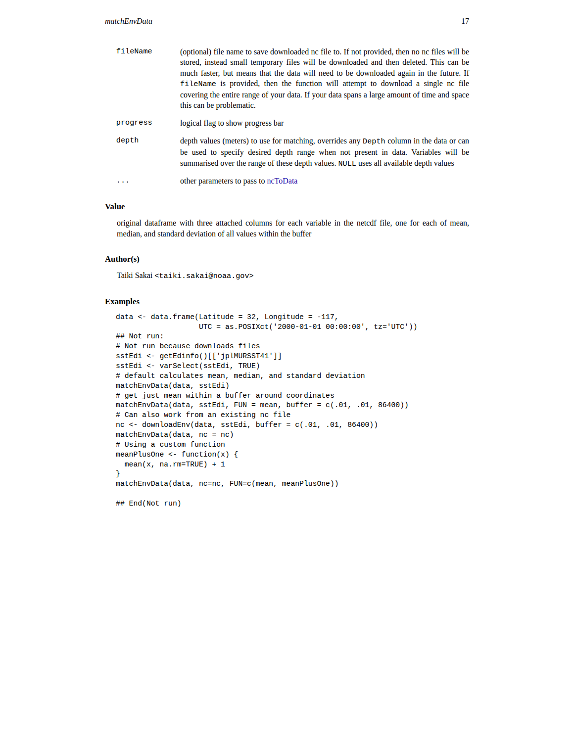matchEnvData 17
fileName
(optional) file name to save downloaded nc file to. If not provided, then no nc files will be stored, instead small temporary files will be downloaded and then deleted. This can be much faster, but means that the data will need to be downloaded again in the future. If fileName is provided, then the function will attempt to download a single nc file covering the entire range of your data. If your data spans a large amount of time and space this can be problematic.
progress
logical flag to show progress bar
depth
depth values (meters) to use for matching, overrides any Depth column in the data or can be used to specify desired depth range when not present in data. Variables will be summarised over the range of these depth values. NULL uses all available depth values
...
other parameters to pass to ncToData
Value
original dataframe with three attached columns for each variable in the netcdf file, one for each of mean, median, and standard deviation of all values within the buffer
Author(s)
Taiki Sakai <taiki.sakai@noaa.gov>
Examples
data <- data.frame(Latitude = 32, Longitude = -117,
                   UTC = as.POSIXct('2000-01-01 00:00:00', tz='UTC'))
## Not run:
# Not run because downloads files
sstEdi <- getEdinfo()[['jplMURSST41']]
sstEdi <- varSelect(sstEdi, TRUE)
# default calculates mean, median, and standard deviation
matchEnvData(data, sstEdi)
# get just mean within a buffer around coordinates
matchEnvData(data, sstEdi, FUN = mean, buffer = c(.01, .01, 86400))
# Can also work from an existing nc file
nc <- downloadEnv(data, sstEdi, buffer = c(.01, .01, 86400))
matchEnvData(data, nc = nc)
# Using a custom function
meanPlusOne <- function(x) {
  mean(x, na.rm=TRUE) + 1
}
matchEnvData(data, nc=nc, FUN=c(mean, meanPlusOne))

## End(Not run)